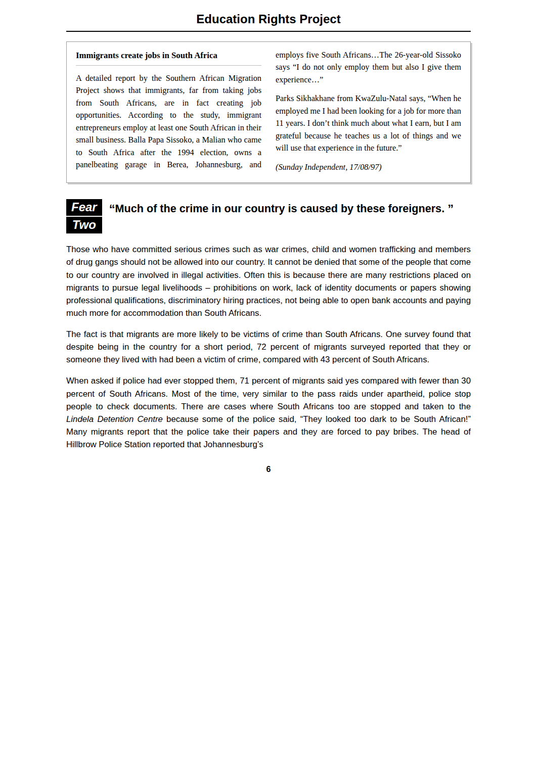Education Rights Project
Immigrants create jobs in South Africa
A detailed report by the Southern African Migration Project shows that immigrants, far from taking jobs from South Africans, are in fact creating job opportunities. According to the study, immigrant entrepreneurs employ at least one South African in their small business. Balla Papa Sissoko, a Malian who came to South Africa after the 1994 election, owns a panelbeating garage in Berea, Johannesburg, and employs five South Africans…The 26-year-old Sissoko says “I do not only employ them but also I give them experience…”
Parks Sikhakhane from KwaZulu-Natal says, “When he employed me I had been looking for a job for more than 11 years. I don’t think much about what I earn, but I am grateful because he teaches us a lot of things and we will use that experience in the future.”
(Sunday Independent, 17/08/97)
Fear Two
“Much of the crime in our country is caused by these foreigners. ”
Those who have committed serious crimes such as war crimes, child and women trafficking and members of drug gangs should not be allowed into our country. It cannot be denied that some of the people that come to our country are involved in illegal activities. Often this is because there are many restrictions placed on migrants to pursue legal livelihoods – prohibitions on work, lack of identity documents or papers showing professional qualifications, discriminatory hiring practices, not being able to open bank accounts and paying much more for accommodation than South Africans.
The fact is that migrants are more likely to be victims of crime than South Africans. One survey found that despite being in the country for a short period, 72 percent of migrants surveyed reported that they or someone they lived with had been a victim of crime, compared with 43 percent of South Africans.
When asked if police had ever stopped them, 71 percent of migrants said yes compared with fewer than 30 percent of South Africans. Most of the time, very similar to the pass raids under apartheid, police stop people to check documents. There are cases where South Africans too are stopped and taken to the Lindela Detention Centre because some of the police said, “They looked too dark to be South African!” Many migrants report that the police take their papers and they are forced to pay bribes. The head of Hillbrow Police Station reported that Johannesburg’s
6